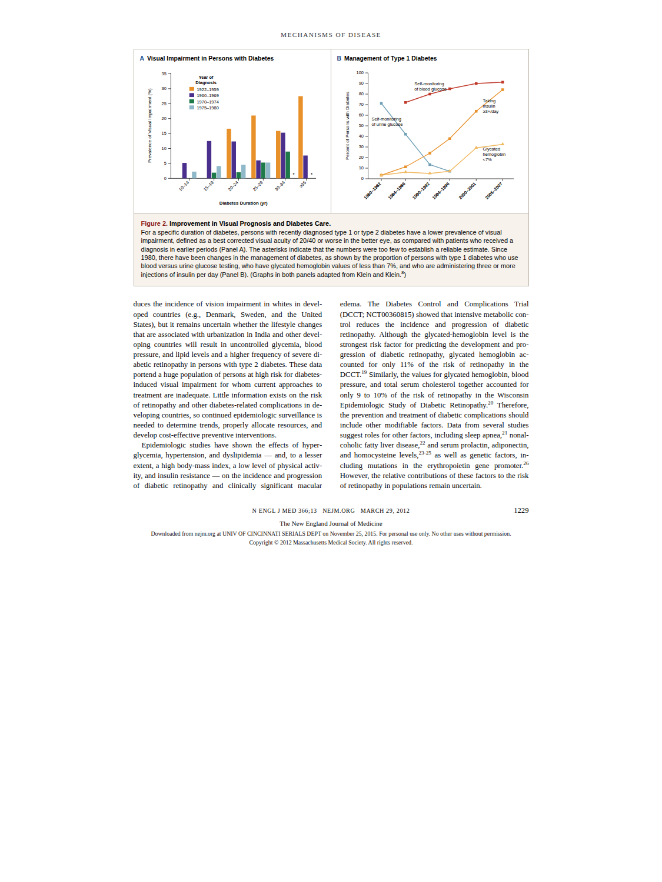Mechanisms of Disease
AVisual Impairment in Persons with Diabetes
0 5 10 15 20 25 30 35 Prevalence of Visual Impairment (%) Year of Diagnosis 1922–1959 1960–1969 1970–1974 1975–1980 * * 10–14 15–19 20–24 25–29 30–34 ≥35 Diabetes Duration (yr)
BManagement of Type 1 Diabetes
0 10 20 30 40 50 60 70 80 90 100 Percent of Persons with Diabetes Self-monitoring of blood glucose Self-monitoring of urine glucose Taking insulin ≥3×/day Glycated hemoglobin <7% 1980–1982 1984–1986 1990–1992 1994–1996 2000–2001 2005–2007
Figure 2. Improvement in Visual Prognosis and Diabetes Care.
For a specific duration of diabetes, persons with recently diagnosed type 1 or type 2 diabetes have a lower prevalence of visual impairment, defined as a best corrected visual acuity of 20/40 or worse in the better eye, as compared with patients who received a diagnosis in earlier periods (Panel A). The asterisks indicate that the numbers were too few to establish a reliable estimate. Since 1980, there have been changes in the management of diabetes, as shown by the proportion of persons with type 1 diabetes who use blood versus urine glucose testing, who have glycated hemoglobin values of less than 7%, and who are administering three or more injections of insulin per day (Panel B). (Graphs in both panels adapted from Klein and Klein.8)
duces the incidence of vision impairment in whites in developed countries (e.g., Denmark, Sweden, and the United States), but it remains uncertain whether the lifestyle changes that are associated with urbanization in India and other developing countries will result in uncontrolled glycemia, blood pressure, and lipid levels and a higher frequency of severe diabetic retinopathy in persons with type 2 diabetes. These data portend a huge population of persons at high risk for diabetes-induced visual impairment for whom current approaches to treatment are inadequate. Little information exists on the risk of retinopathy and other diabetes-related complications in developing countries, so continued epidemiologic surveillance is needed to determine trends, properly allocate resources, and develop cost-effective preventive interventions.
Epidemiologic studies have shown the effects of hyperglycemia, hypertension, and dyslipidemia — and, to a lesser extent, a high body-mass index, a low level of physical activity, and insulin resistance — on the incidence and progression of diabetic retinopathy and clinically significant macular edema. The Diabetes Control and Complications Trial (DCCT; NCT00360815) showed that intensive metabolic control reduces the incidence and progression of diabetic retinopathy. Although the glycated-hemoglobin level is the strongest risk factor for predicting the development and progression of diabetic retinopathy, glycated hemoglobin accounted for only 11% of the risk of retinopathy in the DCCT.19 Similarly, the values for glycated hemoglobin, blood pressure, and total serum cholesterol together accounted for only 9 to 10% of the risk of retinopathy in the Wisconsin Epidemiologic Study of Diabetic Retinopathy.20 Therefore, the prevention and treatment of diabetic complications should include other modifiable factors. Data from several studies suggest roles for other factors, including sleep apnea,21 nonalcoholic fatty liver disease,22 and serum prolactin, adiponectin, and homocysteine levels,23-25 as well as genetic factors, including mutations in the erythropoietin gene promoter.26 However, the relative contributions of these factors to the risk of retinopathy in populations remain uncertain.
n engl j med 366;13 nejm.org march 29, 2012 1229
The New England Journal of Medicine
Downloaded from nejm.org at UNIV OF CINCINNATI SERIALS DEPT on November 25, 2015. For personal use only. No other uses without permission.
Copyright © 2012 Massachusetts Medical Society. All rights reserved.